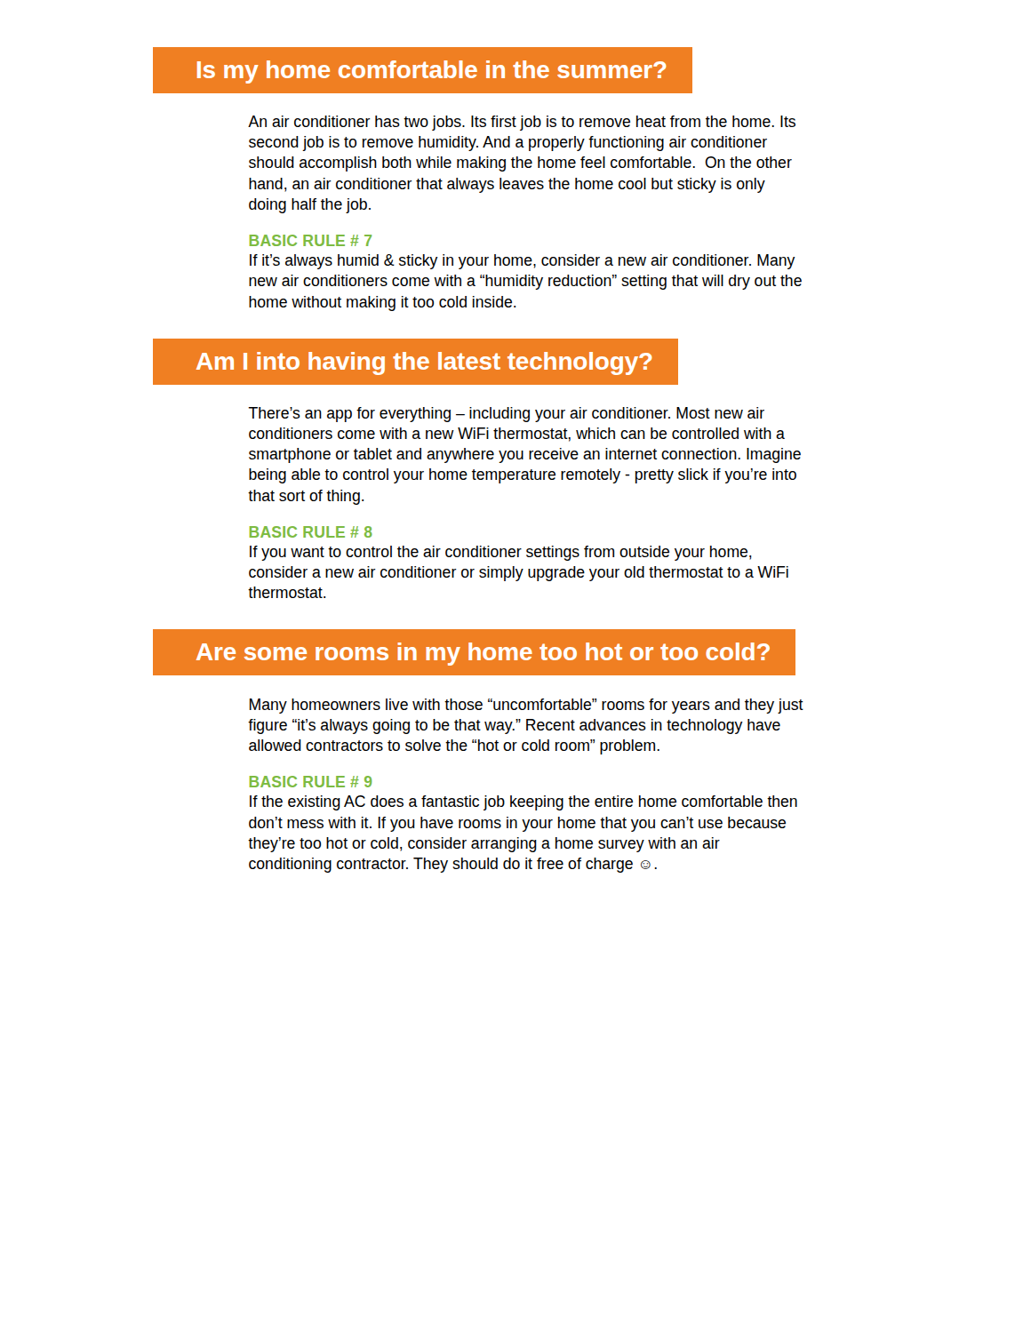Is my home comfortable in the summer?
An air conditioner has two jobs. Its first job is to remove heat from the home. Its second job is to remove humidity. And a properly functioning air conditioner should accomplish both while making the home feel comfortable. On the other hand, an air conditioner that always leaves the home cool but sticky is only doing half the job.
BASIC RULE # 7
If it’s always humid & sticky in your home, consider a new air conditioner. Many new air conditioners come with a “humidity reduction” setting that will dry out the home without making it too cold inside.
Am I into having the latest technology?
There’s an app for everything – including your air conditioner. Most new air conditioners come with a new WiFi thermostat, which can be controlled with a smartphone or tablet and anywhere you receive an internet connection. Imagine being able to control your home temperature remotely - pretty slick if you’re into that sort of thing.
BASIC RULE # 8
If you want to control the air conditioner settings from outside your home, consider a new air conditioner or simply upgrade your old thermostat to a WiFi thermostat.
Are some rooms in my home too hot or too cold?
Many homeowners live with those “uncomfortable” rooms for years and they just figure “it’s always going to be that way.” Recent advances in technology have allowed contractors to solve the “hot or cold room” problem.
BASIC RULE # 9
If the existing AC does a fantastic job keeping the entire home comfortable then don’t mess with it. If you have rooms in your home that you can’t use because they’re too hot or cold, consider arranging a home survey with an air conditioning contractor. They should do it free of charge ☺.